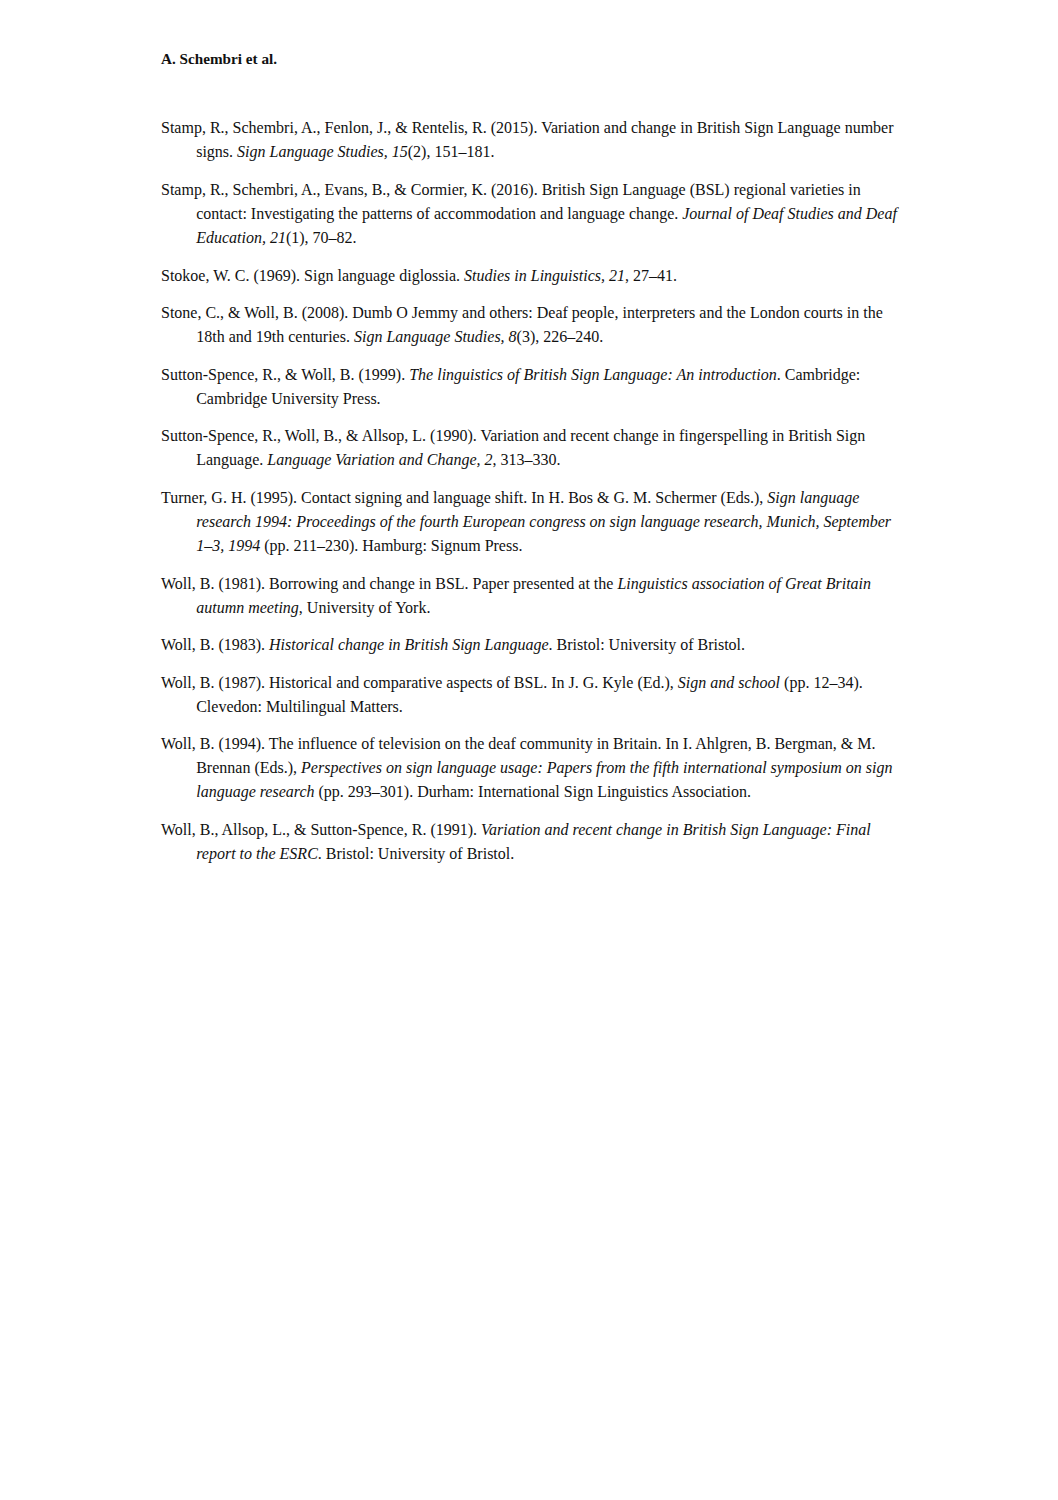A. Schembri et al.
Stamp, R., Schembri, A., Fenlon, J., & Rentelis, R. (2015). Variation and change in British Sign Language number signs. Sign Language Studies, 15(2), 151–181.
Stamp, R., Schembri, A., Evans, B., & Cormier, K. (2016). British Sign Language (BSL) regional varieties in contact: Investigating the patterns of accommodation and language change. Journal of Deaf Studies and Deaf Education, 21(1), 70–82.
Stokoe, W. C. (1969). Sign language diglossia. Studies in Linguistics, 21, 27–41.
Stone, C., & Woll, B. (2008). Dumb O Jemmy and others: Deaf people, interpreters and the London courts in the 18th and 19th centuries. Sign Language Studies, 8(3), 226–240.
Sutton-Spence, R., & Woll, B. (1999). The linguistics of British Sign Language: An introduction. Cambridge: Cambridge University Press.
Sutton-Spence, R., Woll, B., & Allsop, L. (1990). Variation and recent change in fingerspelling in British Sign Language. Language Variation and Change, 2, 313–330.
Turner, G. H. (1995). Contact signing and language shift. In H. Bos & G. M. Schermer (Eds.), Sign language research 1994: Proceedings of the fourth European congress on sign language research, Munich, September 1–3, 1994 (pp. 211–230). Hamburg: Signum Press.
Woll, B. (1981). Borrowing and change in BSL. Paper presented at the Linguistics association of Great Britain autumn meeting, University of York.
Woll, B. (1983). Historical change in British Sign Language. Bristol: University of Bristol.
Woll, B. (1987). Historical and comparative aspects of BSL. In J. G. Kyle (Ed.), Sign and school (pp. 12–34). Clevedon: Multilingual Matters.
Woll, B. (1994). The influence of television on the deaf community in Britain. In I. Ahlgren, B. Bergman, & M. Brennan (Eds.), Perspectives on sign language usage: Papers from the fifth international symposium on sign language research (pp. 293–301). Durham: International Sign Linguistics Association.
Woll, B., Allsop, L., & Sutton-Spence, R. (1991). Variation and recent change in British Sign Language: Final report to the ESRC. Bristol: University of Bristol.